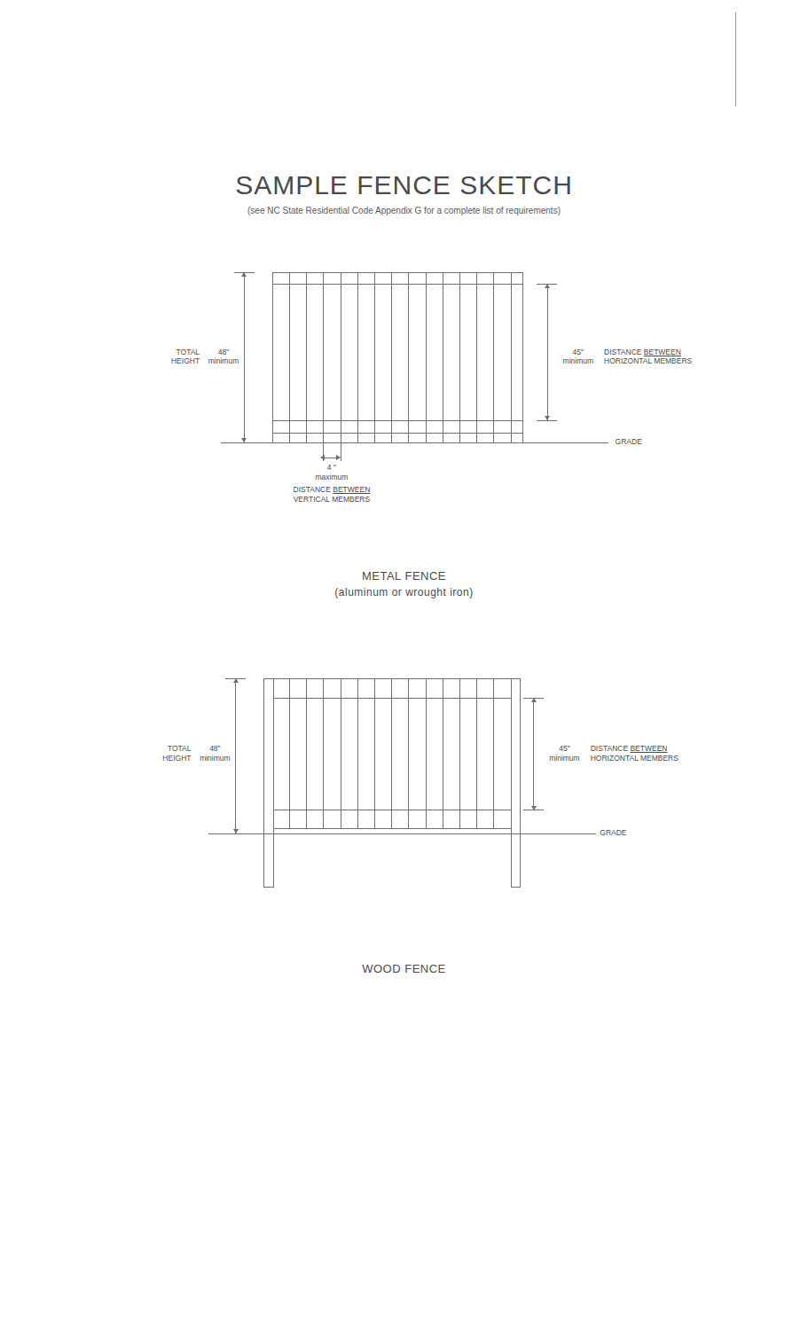SAMPLE FENCE SKETCH
(see NC State Residential Code Appendix G for a complete list of requirements)
GRADE
TOTAL
HEIGHT
48"
minimum
45"
minimum
DISTANCE BETWEEN
HORIZONTAL MEMBERS
4 "
maximum
DISTANCE BETWEEN
VERTICAL MEMBERS
METAL FENCE
(aluminum or wrought iron)
GRADE
TOTAL
HEIGHT
48"
minimum
45"
minimum
DISTANCE BETWEEN
HORIZONTAL MEMBERS
WOOD FENCE